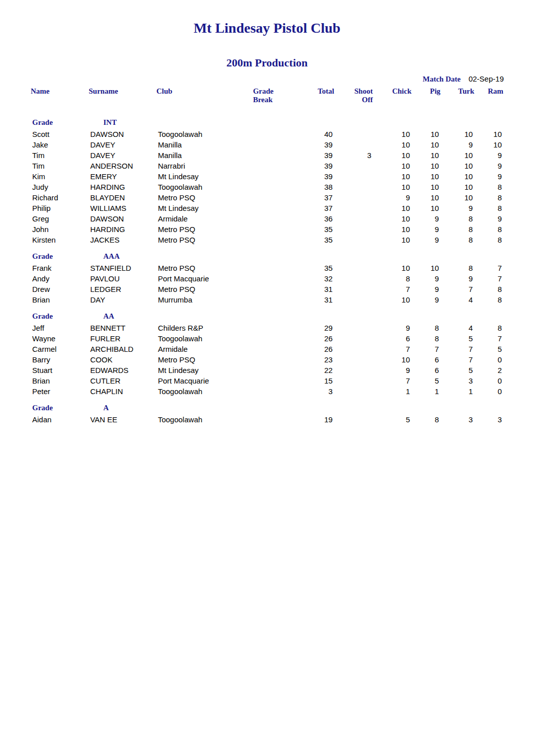Mt Lindesay Pistol Club
200m Production
Match Date 02-Sep-19
| Name | Surname | Club | Grade Break | Total | Shoot Off | Chick | Pig | Turk | Ram |
| --- | --- | --- | --- | --- | --- | --- | --- | --- | --- |
| Grade | INT |
| Scott | DAWSON | Toogoolawah | | 40 | | 10 | 10 | 10 | 10 |
| Jake | DAVEY | Manilla | | 39 | | 10 | 10 | 9 | 10 |
| Tim | DAVEY | Manilla | | 39 | 3 | 10 | 10 | 10 | 9 |
| Tim | ANDERSON | Narrabri | | 39 | | 10 | 10 | 10 | 9 |
| Kim | EMERY | Mt Lindesay | | 39 | | 10 | 10 | 10 | 9 |
| Judy | HARDING | Toogoolawah | | 38 | | 10 | 10 | 10 | 8 |
| Richard | BLAYDEN | Metro PSQ | | 37 | | 9 | 10 | 10 | 8 |
| Philip | WILLIAMS | Mt Lindesay | | 37 | | 10 | 10 | 9 | 8 |
| Greg | DAWSON | Armidale | | 36 | | 10 | 9 | 8 | 9 |
| John | HARDING | Metro PSQ | | 35 | | 10 | 9 | 8 | 8 |
| Kirsten | JACKES | Metro PSQ | | 35 | | 10 | 9 | 8 | 8 |
| Grade | AAA |
| Frank | STANFIELD | Metro PSQ | | 35 | | 10 | 10 | 8 | 7 |
| Andy | PAVLOU | Port Macquarie | | 32 | | 8 | 9 | 9 | 7 |
| Drew | LEDGER | Metro PSQ | | 31 | | 7 | 9 | 7 | 8 |
| Brian | DAY | Murrumba | | 31 | | 10 | 9 | 4 | 8 |
| Grade | AA |
| Jeff | BENNETT | Childers R&P | | 29 | | 9 | 8 | 4 | 8 |
| Wayne | FURLER | Toogoolawah | | 26 | | 6 | 8 | 5 | 7 |
| Carmel | ARCHIBALD | Armidale | | 26 | | 7 | 7 | 7 | 5 |
| Barry | COOK | Metro PSQ | | 23 | | 10 | 6 | 7 | 0 |
| Stuart | EDWARDS | Mt Lindesay | | 22 | | 9 | 6 | 5 | 2 |
| Brian | CUTLER | Port Macquarie | | 15 | | 7 | 5 | 3 | 0 |
| Peter | CHAPLIN | Toogoolawah | | 3 | | 1 | 1 | 1 | 0 |
| Grade | A |
| Aidan | VAN EE | Toogoolawah | | 19 | | 5 | 8 | 3 | 3 |